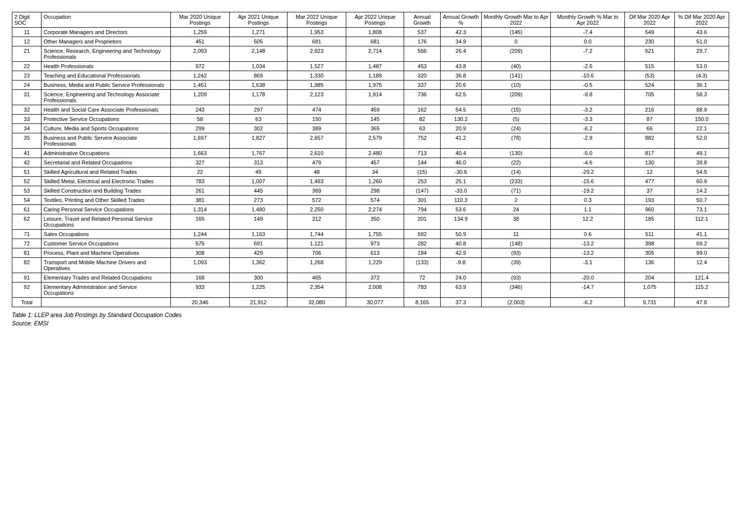Table 1: LLEP area Job Postings by Standard Occupation Codes Source: EMSI
| 2 Digit SOC | Occupation | Mar 2020 Unique Postings | Apr 2021 Unique Postings | Mar 2022 Unique Postings | Apr 2022 Unique Postings | Annual Growth | Annual Growth % | Monthly Growth Mar to Apr 2022 | Monthly Growth % Mar to Apr 2022 | Dif Mar 2020 Apr 2022 | % Dif Mar 2020 Apr 2022 |
| --- | --- | --- | --- | --- | --- | --- | --- | --- | --- | --- | --- |
| 11 | Corporate Managers and Directors | 1,259 | 1,271 | 1,953 | 1,808 | 537 | 42.3 | (145) | -7.4 | 549 | 43.6 |
| 12 | Other Managers and Proprietors | 451 | 505 | 681 | 681 | 176 | 34.9 | 0 | 0.0 | 230 | 51.0 |
| 21 | Science, Research, Engineering and Technology Professionals | 2,093 | 2,148 | 2,923 | 2,714 | 566 | 26.4 | (209) | -7.2 | 621 | 29.7 |
| 22 | Health Professionals | 972 | 1,034 | 1,527 | 1,487 | 453 | 43.8 | (40) | -2.6 | 515 | 53.0 |
| 23 | Teaching and Educational Professionals | 1,242 | 869 | 1,330 | 1,189 | 320 | 36.8 | (141) | -10.6 | (53) | (4.3) |
| 24 | Business, Media and Public Service Professionals | 1,451 | 1,638 | 1,985 | 1,975 | 337 | 20.6 | (10) | -0.5 | 524 | 36.1 |
| 31 | Science, Engineering and Technology Associate Professionals | 1,209 | 1,178 | 2,123 | 1,914 | 736 | 62.5 | (209) | -9.8 | 705 | 58.3 |
| 32 | Health and Social Care Associate Professionals | 243 | 297 | 474 | 459 | 162 | 54.5 | (15) | -3.2 | 216 | 88.9 |
| 33 | Protective Service Occupations | 58 | 63 | 150 | 145 | 82 | 130.2 | (5) | -3.3 | 87 | 150.0 |
| 34 | Culture, Media and Sports Occupations | 299 | 302 | 389 | 365 | 63 | 20.9 | (24) | -6.2 | 66 | 22.1 |
| 35 | Business and Public Service Associate Professionals | 1,697 | 1,827 | 2,657 | 2,579 | 752 | 41.2 | (78) | -2.9 | 882 | 52.0 |
| 41 | Administrative Occupations | 1,663 | 1,767 | 2,610 | 2,480 | 713 | 40.4 | (130) | -5.0 | 817 | 49.1 |
| 42 | Secretarial and Related Occupations | 327 | 313 | 479 | 457 | 144 | 46.0 | (22) | -4.6 | 130 | 39.8 |
| 51 | Skilled Agricultural and Related Trades | 22 | 49 | 48 | 34 | (15) | -30.6 | (14) | -29.2 | 12 | 54.5 |
| 52 | Skilled Metal, Electrical and Electronic Trades | 783 | 1,007 | 1,493 | 1,260 | 253 | 25.1 | (233) | -15.6 | 477 | 60.9 |
| 53 | Skilled Construction and Building Trades | 261 | 445 | 369 | 298 | (147) | -33.0 | (71) | -19.2 | 37 | 14.2 |
| 54 | Textiles, Printing and Other Skilled Trades | 381 | 273 | 572 | 574 | 301 | 110.3 | 2 | 0.3 | 193 | 50.7 |
| 61 | Caring Personal Service Occupations | 1,314 | 1,480 | 2,250 | 2,274 | 794 | 53.6 | 24 | 1.1 | 960 | 73.1 |
| 62 | Leisure, Travel and Related Personal Service Occupations | 165 | 149 | 312 | 350 | 201 | 134.9 | 38 | 12.2 | 185 | 112.1 |
| 71 | Sales Occupations | 1,244 | 1,163 | 1,744 | 1,755 | 592 | 50.9 | 11 | 0.6 | 511 | 41.1 |
| 72 | Customer Service Occupations | 575 | 691 | 1,121 | 973 | 282 | 40.8 | (148) | -13.2 | 398 | 69.2 |
| 81 | Process, Plant and Machine Operatives | 308 | 429 | 706 | 613 | 184 | 42.9 | (93) | -13.2 | 305 | 99.0 |
| 82 | Transport and Mobile Machine Drivers and Operatives | 1,093 | 1,362 | 1,268 | 1,229 | (133) | -9.8 | (39) | -3.1 | 136 | 12.4 |
| 91 | Elementary Trades and Related Occupations | 168 | 300 | 465 | 372 | 72 | 24.0 | (93) | -20.0 | 204 | 121.4 |
| 92 | Elementary Administration and Service Occupations | 933 | 1,225 | 2,354 | 2,008 | 783 | 63.9 | (346) | -14.7 | 1,075 | 115.2 |
| Total | | 20,346 | 21,912 | 32,080 | 30,077 | 8,165 | 37.3 | (2,003) | -6.2 | 9,731 | 47.8 |